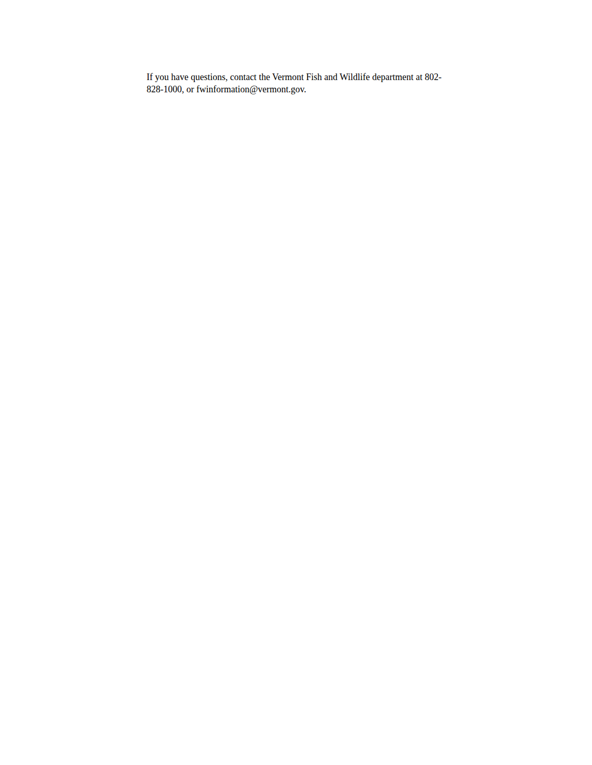If you have questions, contact the Vermont Fish and Wildlife department at 802-828-1000, or fwinformation@vermont.gov.